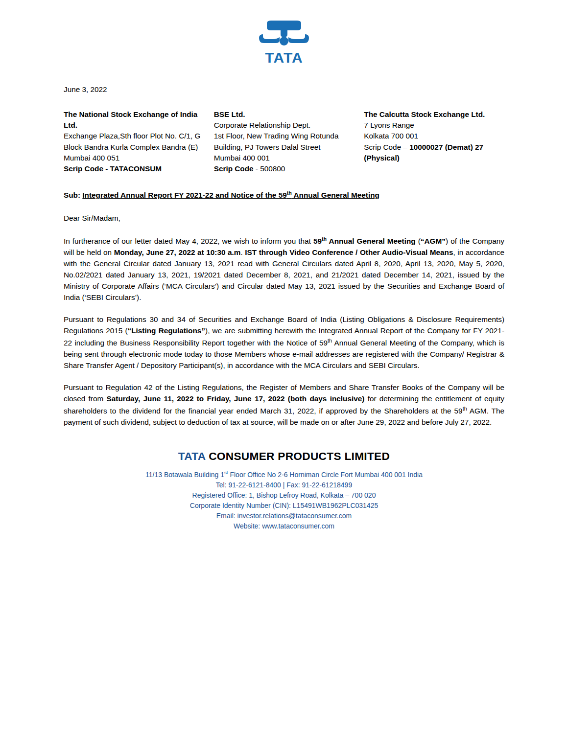TATA
June 3, 2022
The National Stock Exchange of India Ltd.
Exchange Plaza,Sth floor Plot No. C/1, G Block Bandra Kurla Complex Bandra (E)
Mumbai 400 051
Scrip Code - TATACONSUM
BSE Ltd.
Corporate Relationship Dept.
1st Floor, New Trading Wing Rotunda Building, PJ Towers Dalal Street
Mumbai 400 001
Scrip Code - 500800
The Calcutta Stock Exchange Ltd.
7 Lyons Range
Kolkata 700 001
Scrip Code – 10000027 (Demat) 27 (Physical)
Sub: Integrated Annual Report FY 2021-22 and Notice of the 59th Annual General Meeting
Dear Sir/Madam,
In furtherance of our letter dated May 4, 2022, we wish to inform you that 59th Annual General Meeting (“AGM”) of the Company will be held on Monday, June 27, 2022 at 10:30 a.m. IST through Video Conference / Other Audio-Visual Means, in accordance with the General Circular dated January 13, 2021 read with General Circulars dated April 8, 2020, April 13, 2020, May 5, 2020, No.02/2021 dated January 13, 2021, 19/2021 dated December 8, 2021, and 21/2021 dated December 14, 2021, issued by the Ministry of Corporate Affairs (‘MCA Circulars’) and Circular dated May 13, 2021 issued by the Securities and Exchange Board of India (‘SEBI Circulars’).
Pursuant to Regulations 30 and 34 of Securities and Exchange Board of India (Listing Obligations & Disclosure Requirements) Regulations 2015 (“Listing Regulations”), we are submitting herewith the Integrated Annual Report of the Company for FY 2021-22 including the Business Responsibility Report together with the Notice of 59th Annual General Meeting of the Company, which is being sent through electronic mode today to those Members whose e-mail addresses are registered with the Company/ Registrar & Share Transfer Agent / Depository Participant(s), in accordance with the MCA Circulars and SEBI Circulars.
Pursuant to Regulation 42 of the Listing Regulations, the Register of Members and Share Transfer Books of the Company will be closed from Saturday, June 11, 2022 to Friday, June 17, 2022 (both days inclusive) for determining the entitlement of equity shareholders to the dividend for the financial year ended March 31, 2022, if approved by the Shareholders at the 59th AGM. The payment of such dividend, subject to deduction of tax at source, will be made on or after June 29, 2022 and before July 27, 2022.
TATA CONSUMER PRODUCTS LIMITED
11/13 Botawala Building 1st Floor Office No 2-6 Horniman Circle Fort Mumbai 400 001 India
Tel: 91-22-6121-8400 | Fax: 91-22-61218499
Registered Office: 1, Bishop Lefroy Road, Kolkata – 700 020
Corporate Identity Number (CIN): L15491WB1962PLC031425
Email: investor.relations@tataconsumer.com
Website: www.tataconsumer.com